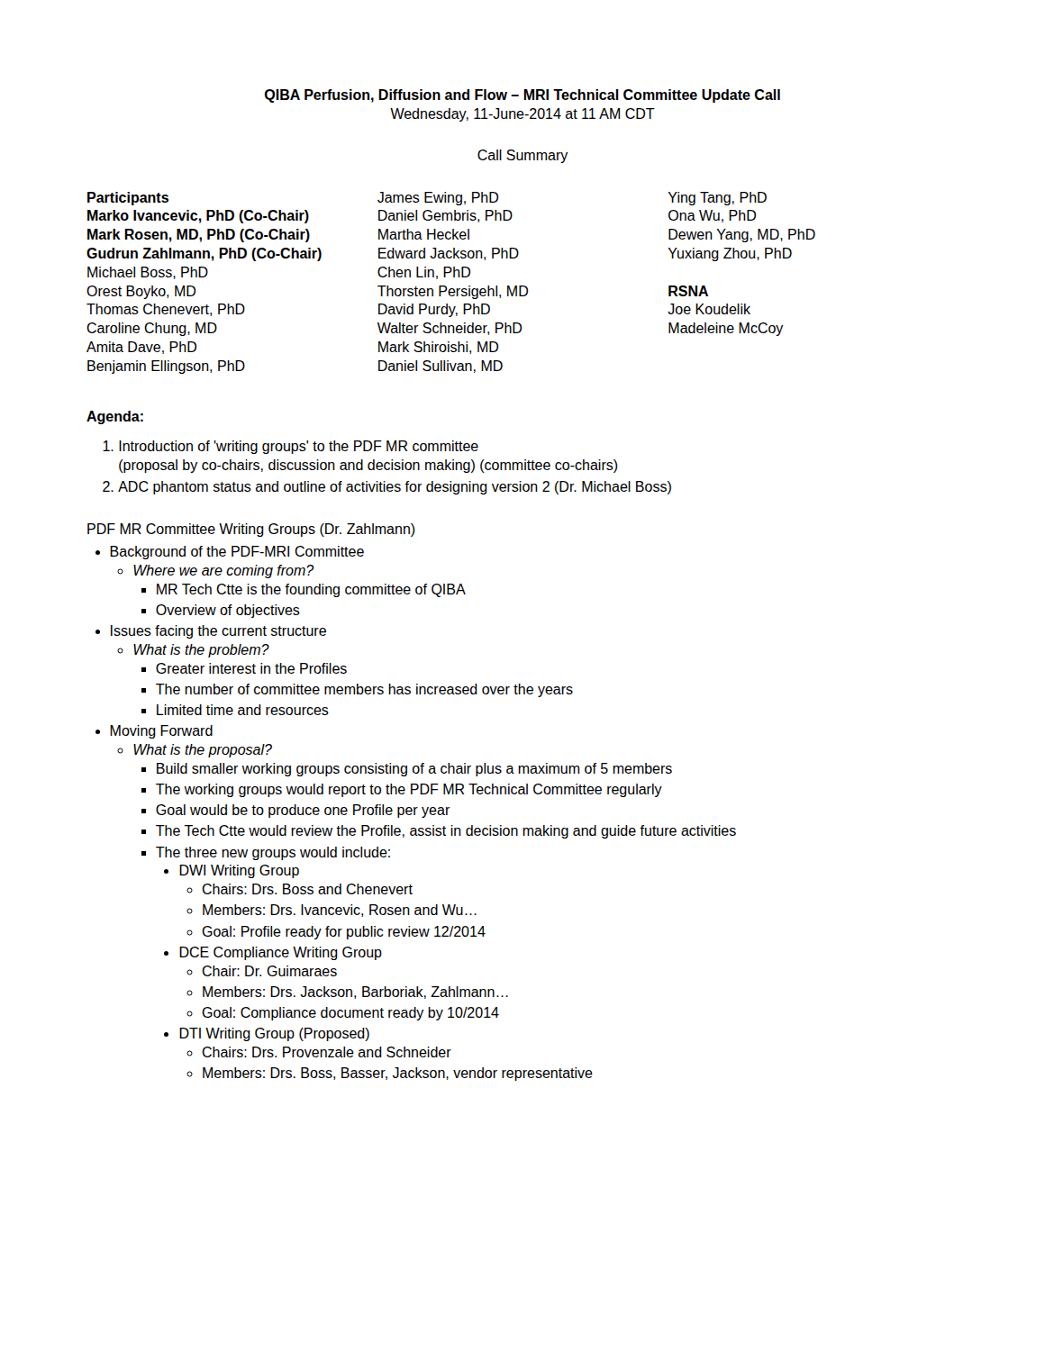QIBA Perfusion, Diffusion and Flow – MRI Technical Committee Update Call
Wednesday, 11-June-2014 at 11 AM CDT
Call Summary
| Participants | James Ewing, PhD | Ying Tang, PhD |
| Marko Ivancevic, PhD (Co-Chair) | Daniel Gembris, PhD | Ona Wu, PhD |
| Mark Rosen, MD, PhD (Co-Chair) | Martha Heckel | Dewen Yang, MD, PhD |
| Gudrun Zahlmann, PhD (Co-Chair) | Edward Jackson, PhD | Yuxiang Zhou, PhD |
| Michael Boss, PhD | Chen Lin, PhD | |
| Orest Boyko, MD | Thorsten Persigehl, MD | RSNA |
| Thomas Chenevert, PhD | David Purdy, PhD | Joe Koudelik |
| Caroline Chung, MD | Walter Schneider, PhD | Madeleine McCoy |
| Amita Dave, PhD | Mark Shiroishi, MD | |
| Benjamin Ellingson, PhD | Daniel Sullivan, MD | |
Agenda:
Introduction of 'writing groups' to the PDF MR committee
(proposal by co-chairs, discussion and decision making) (committee co-chairs)
ADC phantom status and outline of activities for designing version 2 (Dr. Michael Boss)
PDF MR Committee Writing Groups (Dr. Zahlmann)
Background of the PDF-MRI Committee
Where we are coming from?
MR Tech Ctte is the founding committee of QIBA
Overview of objectives
Issues facing the current structure
What is the problem?
Greater interest in the Profiles
The number of committee members has increased over the years
Limited time and resources
Moving Forward
What is the proposal?
Build smaller working groups consisting of a chair plus a maximum of 5 members
The working groups would report to the PDF MR Technical Committee regularly
Goal would be to produce one Profile per year
The Tech Ctte would review the Profile, assist in decision making and guide future activities
The three new groups would include:
DWI Writing Group
Chairs: Drs. Boss and Chenevert
Members: Drs. Ivancevic, Rosen and Wu…
Goal: Profile ready for public review 12/2014
DCE Compliance Writing Group
Chair: Dr. Guimaraes
Members: Drs. Jackson, Barboriak, Zahlmann…
Goal: Compliance document ready by 10/2014
DTI Writing Group (Proposed)
Chairs: Drs. Provenzale and Schneider
Members: Drs. Boss, Basser, Jackson, vendor representative